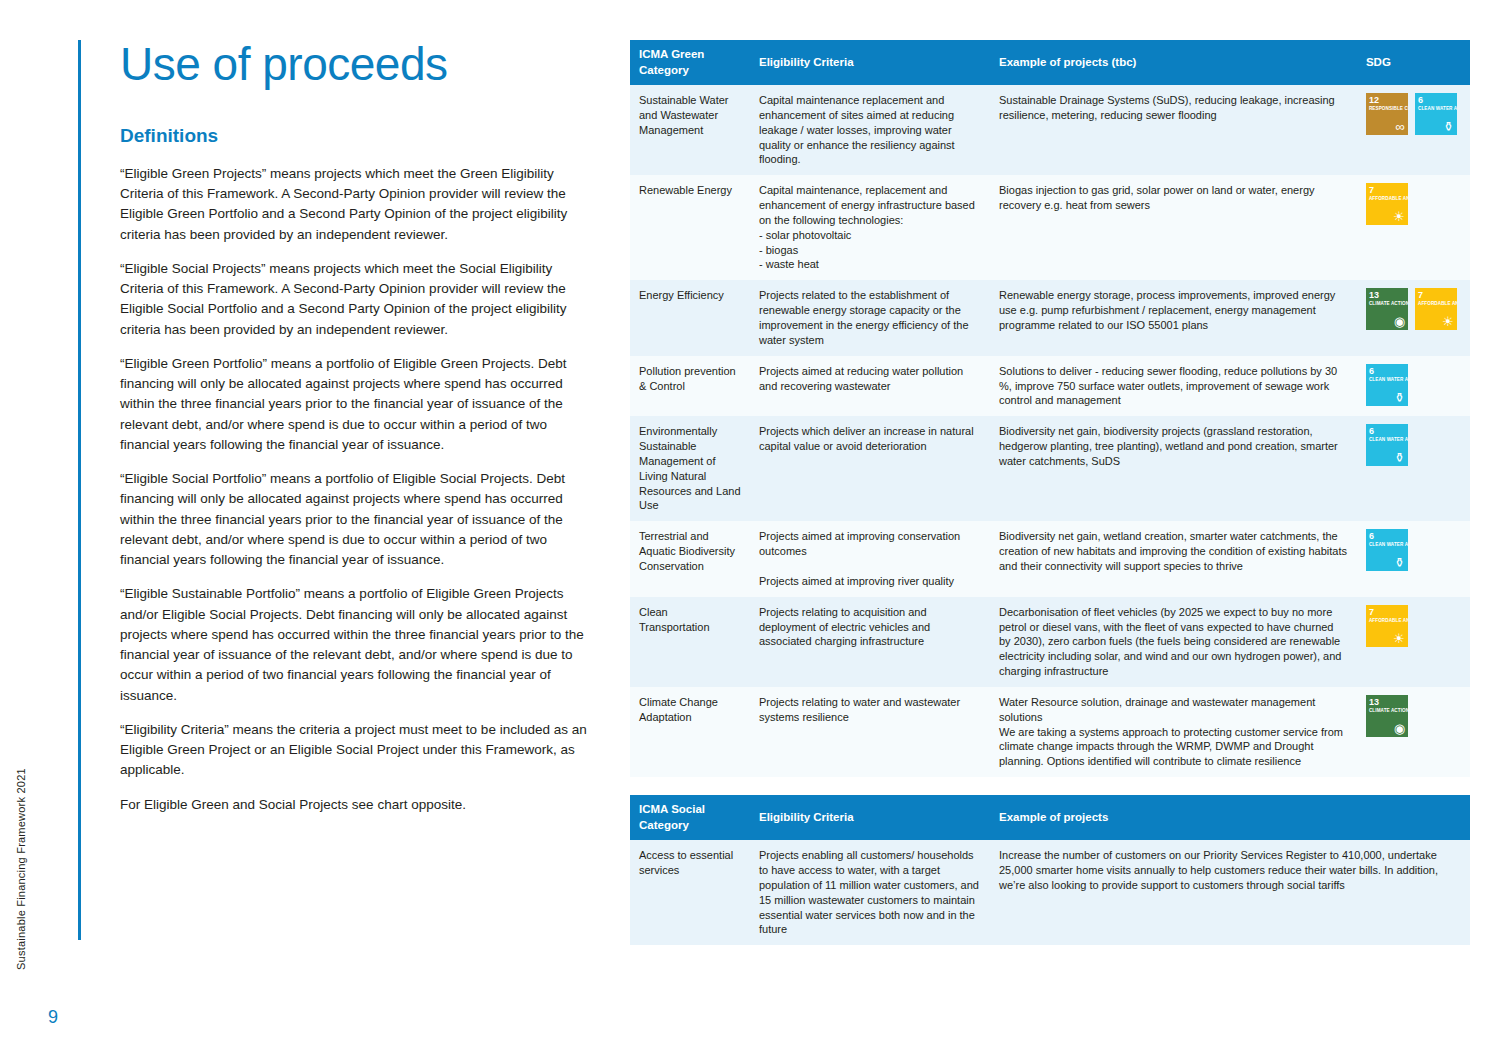Sustainable Financing Framework 2021
9
Use of proceeds
Definitions
“Eligible Green Projects” means projects which meet the Green Eligibility Criteria of this Framework. A Second-Party Opinion provider will review the Eligible Green Portfolio and a Second Party Opinion of the project eligibility criteria has been provided by an independent reviewer.
“Eligible Social Projects” means projects which meet the Social Eligibility Criteria of this Framework. A Second-Party Opinion provider will review the Eligible Social Portfolio and a Second Party Opinion of the project eligibility criteria has been provided by an independent reviewer.
“Eligible Green Portfolio” means a portfolio of Eligible Green Projects. Debt financing will only be allocated against projects where spend has occurred within the three financial years prior to the financial year of issuance of the relevant debt, and/or where spend is due to occur within a period of two financial years following the financial year of issuance.
“Eligible Social Portfolio” means a portfolio of Eligible Social Projects. Debt financing will only be allocated against projects where spend has occurred within the three financial years prior to the financial year of issuance of the relevant debt, and/or where spend is due to occur within a period of two financial years following the financial year of issuance.
“Eligible Sustainable Portfolio” means a portfolio of Eligible Green Projects and/or Eligible Social Projects. Debt financing will only be allocated against projects where spend has occurred within the three financial years prior to the financial year of issuance of the relevant debt, and/or where spend is due to occur within a period of two financial years following the financial year of issuance.
“Eligibility Criteria” means the criteria a project must meet to be included as an Eligible Green Project or an Eligible Social Project under this Framework, as applicable.
For Eligible Green and Social Projects see chart opposite.
| ICMA Green Category | Eligibility Criteria | Example of projects (tbc) | SDG |
| --- | --- | --- | --- |
| Sustainable Water and Wastewater Management | Capital maintenance replacement and enhancement of sites aimed at reducing leakage / water losses, improving water quality or enhance the resiliency against flooding. | Sustainable Drainage Systems (SuDS), reducing leakage, increasing resilience, metering, reducing sewer flooding | 12 Responsible consumption and production ∞ 6 Clean water and sanitation ⚱ |
| Renewable Energy | Capital maintenance, replacement and enhancement of energy infrastructure based on the following technologies: - solar photovoltaic - biogas - waste heat | Biogas injection to gas grid, solar power on land or water, energy recovery e.g. heat from sewers | 7 Affordable and clean energy ☀ |
| Energy Efficiency | Projects related to the establishment of renewable energy storage capacity or the improvement in the energy efficiency of the water system | Renewable energy storage, process improvements, improved energy use e.g. pump refurbishment / replacement, energy management programme related to our ISO 55001 plans | 13 Climate action ◉ 7 Affordable and clean energy ☀ |
| Pollution prevention & Control | Projects aimed at reducing water pollution and recovering wastewater | Solutions to deliver - reducing sewer flooding, reduce pollutions by 30 %, improve 750 surface water outlets, improvement of sewage work control and management | 6 Clean water and sanitation ⚱ |
| Environmentally Sustainable Management of Living Natural Resources and Land Use | Projects which deliver an increase in natural capital value or avoid deterioration | Biodiversity net gain, biodiversity projects (grassland restoration, hedgerow planting, tree planting), wetland and pond creation, smarter water catchments, SuDS | 6 Clean water and sanitation ⚱ |
| Terrestrial and Aquatic Biodiversity Conservation | Projects aimed at improving conservation outcomes Projects aimed at improving river quality | Biodiversity net gain, wetland creation, smarter water catchments, the creation of new habitats and improving the condition of existing habitats and their connectivity will support species to thrive | 6 Clean water and sanitation ⚱ |
| Clean Transportation | Projects relating to acquisition and deployment of electric vehicles and associated charging infrastructure | Decarbonisation of fleet vehicles (by 2025 we expect to buy no more petrol or diesel vans, with the fleet of vans expected to have churned by 2030), zero carbon fuels (the fuels being considered are renewable electricity including solar, and wind and our own hydrogen power), and charging infrastructure | 7 Affordable and clean energy ☀ |
| Climate Change Adaptation | Projects relating to water and wastewater systems resilience | Water Resource solution, drainage and wastewater management solutions We are taking a systems approach to protecting customer service from climate change impacts through the WRMP, DWMP and Drought planning. Options identified will contribute to climate resilience | 13 Climate action ◉ |
| ICMA Social Category | Eligibility Criteria | Example of projects |
| --- | --- | --- |
| Access to essential services | Projects enabling all customers/ households to have access to water, with a target population of 11 million water customers, and 15 million wastewater customers to maintain essential water services both now and in the future | Increase the number of customers on our Priority Services Register to 410,000, undertake 25,000 smarter home visits annually to help customers reduce their water bills. In addition, we’re also looking to provide support to customers through social tariffs |